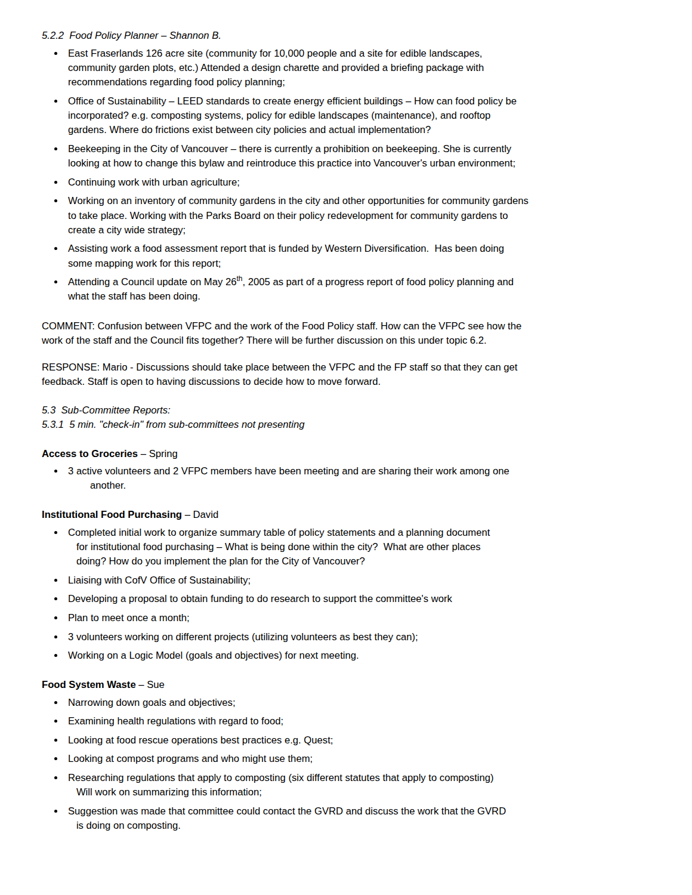5.2.2 Food Policy Planner – Shannon B.
East Fraserlands 126 acre site (community for 10,000 people and a site for edible landscapes, community garden plots, etc.) Attended a design charette and provided a briefing package with recommendations regarding food policy planning;
Office of Sustainability – LEED standards to create energy efficient buildings – How can food policy be incorporated? e.g. composting systems, policy for edible landscapes (maintenance), and rooftop gardens. Where do frictions exist between city policies and actual implementation?
Beekeeping in the City of Vancouver – there is currently a prohibition on beekeeping. She is currently looking at how to change this bylaw and reintroduce this practice into Vancouver's urban environment;
Continuing work with urban agriculture;
Working on an inventory of community gardens in the city and other opportunities for community gardens to take place. Working with the Parks Board on their policy redevelopment for community gardens to create a city wide strategy;
Assisting work a food assessment report that is funded by Western Diversification. Has been doing some mapping work for this report;
Attending a Council update on May 26th, 2005 as part of a progress report of food policy planning and what the staff has been doing.
COMMENT: Confusion between VFPC and the work of the Food Policy staff. How can the VFPC see how the work of the staff and the Council fits together? There will be further discussion on this under topic 6.2.
RESPONSE: Mario - Discussions should take place between the VFPC and the FP staff so that they can get feedback. Staff is open to having discussions to decide how to move forward.
5.3 Sub-Committee Reports:
5.3.1 5 min. "check-in" from sub-committees not presenting
Access to Groceries – Spring
3 active volunteers and 2 VFPC members have been meeting and are sharing their work among one
another.
Institutional Food Purchasing – David
Completed initial work to organize summary table of policy statements and a planning document
for institutional food purchasing – What is being done within the city? What are other places
doing? How do you implement the plan for the City of Vancouver?
Liaising with CofV Office of Sustainability;
Developing a proposal to obtain funding to do research to support the committee's work
Plan to meet once a month;
3 volunteers working on different projects (utilizing volunteers as best they can);
Working on a Logic Model (goals and objectives) for next meeting.
Food System Waste – Sue
Narrowing down goals and objectives;
Examining health regulations with regard to food;
Looking at food rescue operations best practices e.g. Quest;
Looking at compost programs and who might use them;
Researching regulations that apply to composting (six different statutes that apply to composting)
Will work on summarizing this information;
Suggestion was made that committee could contact the GVRD and discuss the work that the GVRD
is doing on composting.